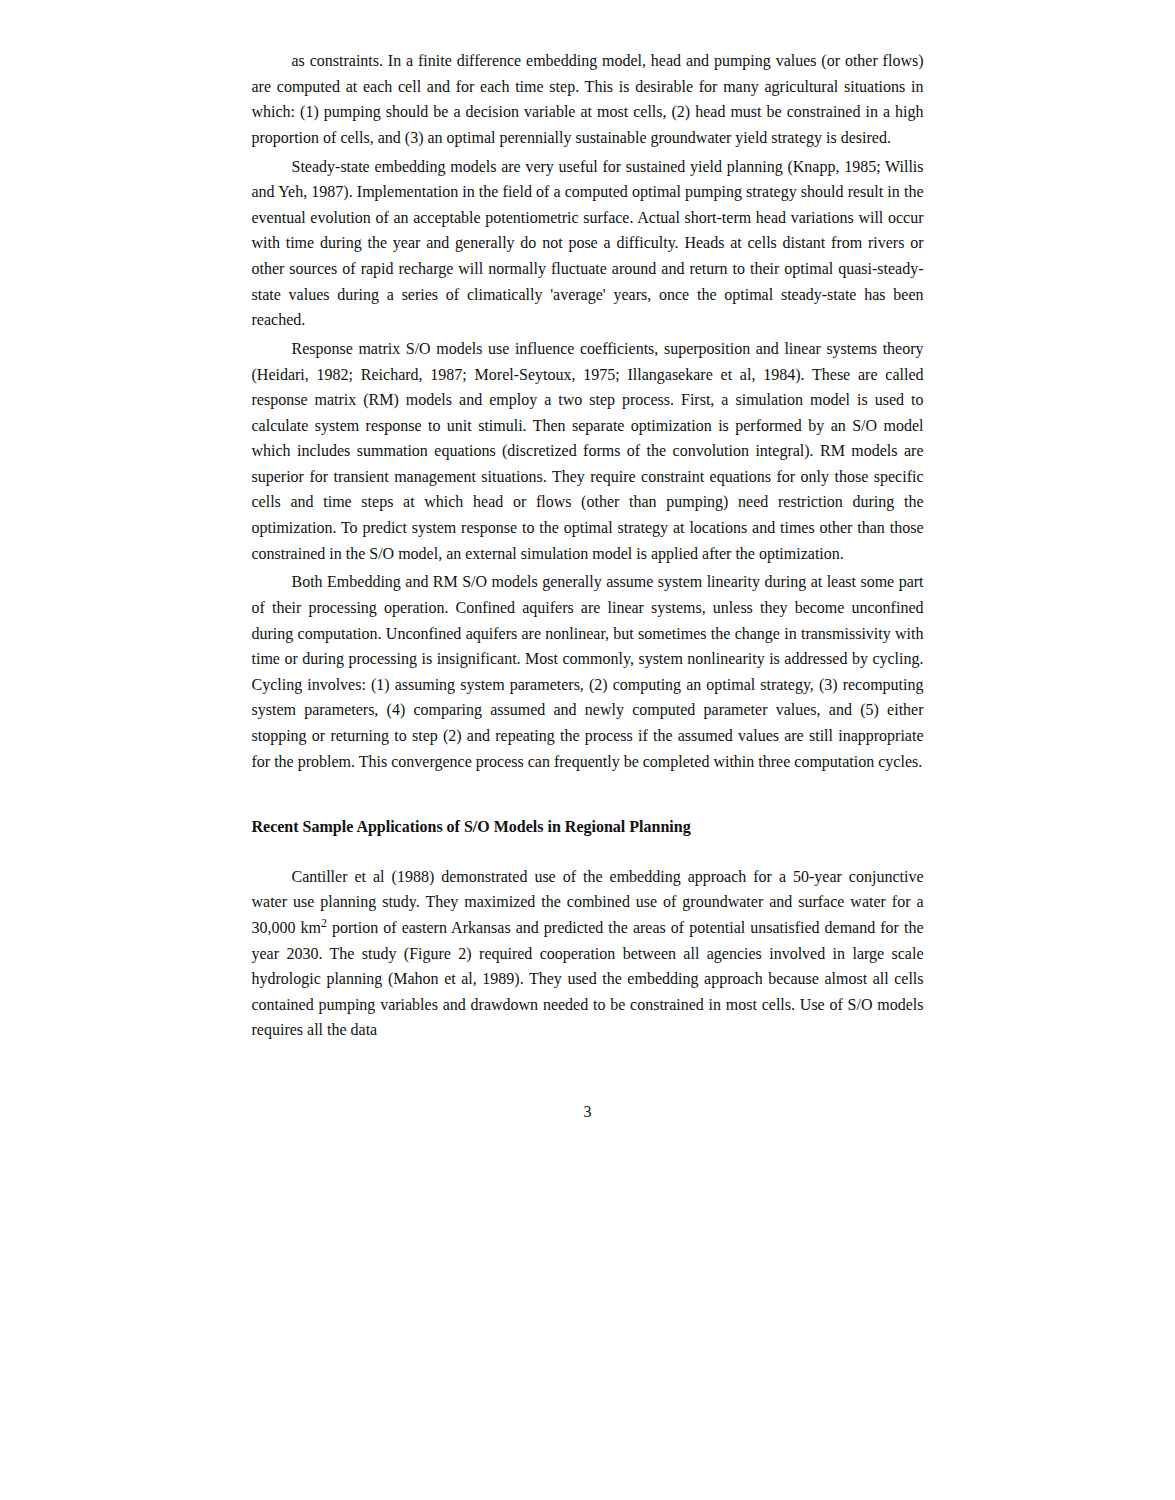as constraints. In a finite difference embedding model, head and pumping values (or other flows) are computed at each cell and for each time step. This is desirable for many agricultural situations in which: (1) pumping should be a decision variable at most cells, (2) head must be constrained in a high proportion of cells, and (3) an optimal perennially sustainable groundwater yield strategy is desired.
Steady-state embedding models are very useful for sustained yield planning (Knapp, 1985; Willis and Yeh, 1987). Implementation in the field of a computed optimal pumping strategy should result in the eventual evolution of an acceptable potentiometric surface. Actual short-term head variations will occur with time during the year and generally do not pose a difficulty. Heads at cells distant from rivers or other sources of rapid recharge will normally fluctuate around and return to their optimal quasi-steady-state values during a series of climatically 'average' years, once the optimal steady-state has been reached.
Response matrix S/O models use influence coefficients, superposition and linear systems theory (Heidari, 1982; Reichard, 1987; Morel-Seytoux, 1975; Illangasekare et al, 1984). These are called response matrix (RM) models and employ a two step process. First, a simulation model is used to calculate system response to unit stimuli. Then separate optimization is performed by an S/O model which includes summation equations (discretized forms of the convolution integral). RM models are superior for transient management situations. They require constraint equations for only those specific cells and time steps at which head or flows (other than pumping) need restriction during the optimization. To predict system response to the optimal strategy at locations and times other than those constrained in the S/O model, an external simulation model is applied after the optimization.
Both Embedding and RM S/O models generally assume system linearity during at least some part of their processing operation. Confined aquifers are linear systems, unless they become unconfined during computation. Unconfined aquifers are nonlinear, but sometimes the change in transmissivity with time or during processing is insignificant. Most commonly, system nonlinearity is addressed by cycling. Cycling involves: (1) assuming system parameters, (2) computing an optimal strategy, (3) recomputing system parameters, (4) comparing assumed and newly computed parameter values, and (5) either stopping or returning to step (2) and repeating the process if the assumed values are still inappropriate for the problem. This convergence process can frequently be completed within three computation cycles.
Recent Sample Applications of S/O Models in Regional Planning
Cantiller et al (1988) demonstrated use of the embedding approach for a 50-year conjunctive water use planning study. They maximized the combined use of groundwater and surface water for a 30,000 km2 portion of eastern Arkansas and predicted the areas of potential unsatisfied demand for the year 2030. The study (Figure 2) required cooperation between all agencies involved in large scale hydrologic planning (Mahon et al, 1989). They used the embedding approach because almost all cells contained pumping variables and drawdown needed to be constrained in most cells. Use of S/O models requires all the data
3